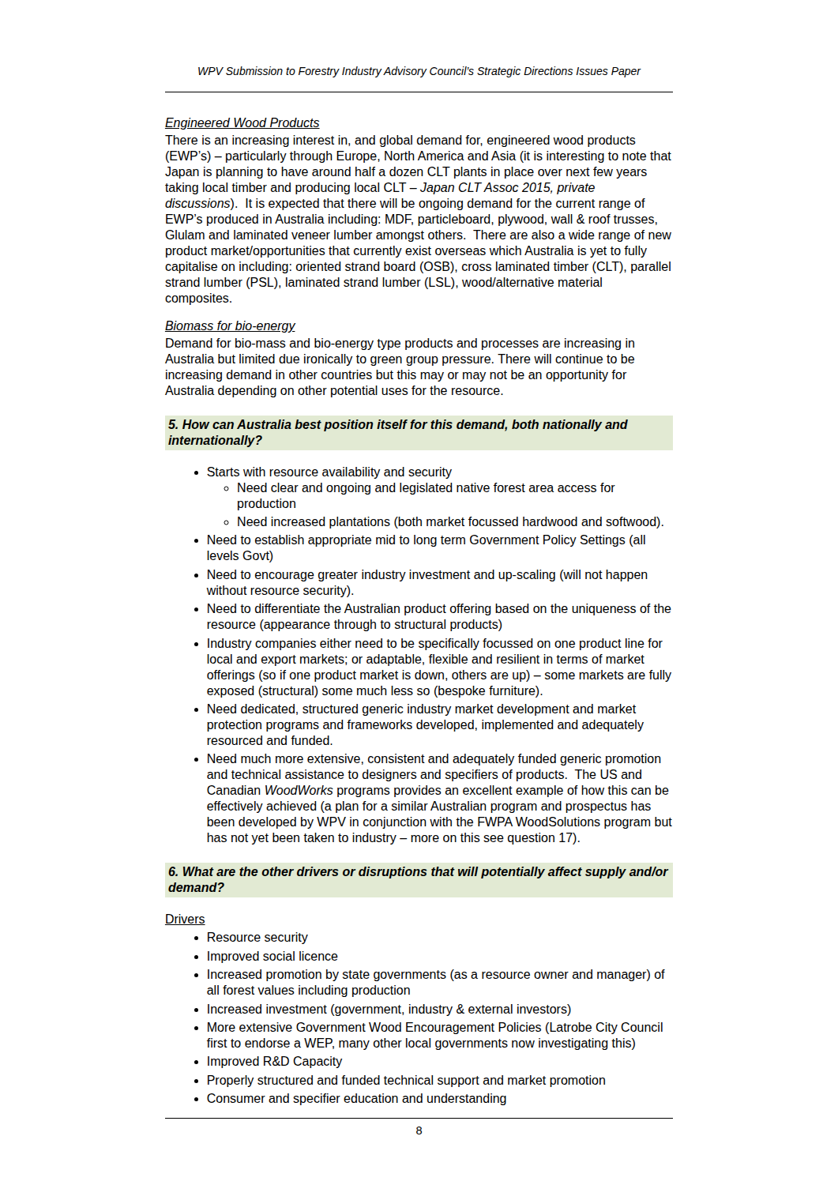WPV Submission to Forestry Industry Advisory Council’s Strategic Directions Issues Paper
Engineered Wood Products
There is an increasing interest in, and global demand for, engineered wood products (EWP’s) – particularly through Europe, North America and Asia (it is interesting to note that Japan is planning to have around half a dozen CLT plants in place over next few years taking local timber and producing local CLT – Japan CLT Assoc 2015, private discussions). It is expected that there will be ongoing demand for the current range of EWP’s produced in Australia including: MDF, particleboard, plywood, wall & roof trusses, Glulam and laminated veneer lumber amongst others. There are also a wide range of new product market/opportunities that currently exist overseas which Australia is yet to fully capitalise on including: oriented strand board (OSB), cross laminated timber (CLT), parallel strand lumber (PSL), laminated strand lumber (LSL), wood/alternative material composites.
Biomass for bio-energy
Demand for bio-mass and bio-energy type products and processes are increasing in Australia but limited due ironically to green group pressure. There will continue to be increasing demand in other countries but this may or may not be an opportunity for Australia depending on other potential uses for the resource.
5. How can Australia best position itself for this demand, both nationally and internationally?
Starts with resource availability and security
Need clear and ongoing and legislated native forest area access for production
Need increased plantations (both market focussed hardwood and softwood).
Need to establish appropriate mid to long term Government Policy Settings (all levels Govt)
Need to encourage greater industry investment and up-scaling (will not happen without resource security).
Need to differentiate the Australian product offering based on the uniqueness of the resource (appearance through to structural products)
Industry companies either need to be specifically focussed on one product line for local and export markets; or adaptable, flexible and resilient in terms of market offerings (so if one product market is down, others are up) – some markets are fully exposed (structural) some much less so (bespoke furniture).
Need dedicated, structured generic industry market development and market protection programs and frameworks developed, implemented and adequately resourced and funded.
Need much more extensive, consistent and adequately funded generic promotion and technical assistance to designers and specifiers of products. The US and Canadian WoodWorks programs provides an excellent example of how this can be effectively achieved (a plan for a similar Australian program and prospectus has been developed by WPV in conjunction with the FWPA WoodSolutions program but has not yet been taken to industry – more on this see question 17).
6. What are the other drivers or disruptions that will potentially affect supply and/or demand?
Drivers
Resource security
Improved social licence
Increased promotion by state governments (as a resource owner and manager) of all forest values including production
Increased investment (government, industry & external investors)
More extensive Government Wood Encouragement Policies (Latrobe City Council first to endorse a WEP, many other local governments now investigating this)
Improved R&D Capacity
Properly structured and funded technical support and market promotion
Consumer and specifier education and understanding
8